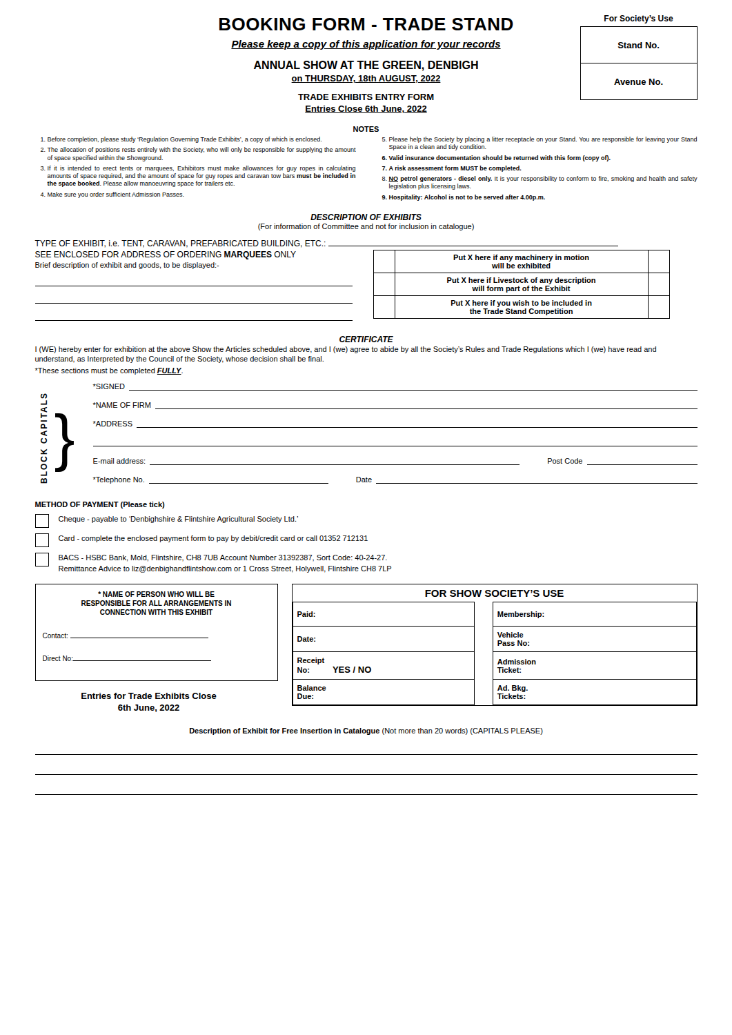BOOKING FORM - TRADE STAND
Please keep a copy of this application for your records
ANNUAL SHOW AT THE GREEN, DENBIGH
on THURSDAY, 18th AUGUST, 2022
TRADE EXHIBITS ENTRY FORM
Entries Close 6th June, 2022
For Society’s Use
Stand No.
Avenue No.
NOTES
Before completion, please study ‘Regulation Governing Trade Exhibits’, a copy of which is enclosed.
The allocation of positions rests entirely with the Society, who will only be responsible for supplying the amount of space specified within the Showground.
If it is intended to erect tents or marquees, Exhibitors must make allowances for guy ropes in calculating amounts of space required, and the amount of space for guy ropes and caravan tow bars must be included in the space booked. Please allow manoeuvring space for trailers etc.
Make sure you order sufficient Admission Passes.
Please help the Society by placing a litter receptacle on your Stand. You are responsible for leaving your Stand Space in a clean and tidy condition.
Valid insurance documentation should be returned with this form (copy of).
A risk assessment form MUST be completed.
NO petrol generators - diesel only. It is your responsibility to conform to fire, smoking and health and safety legislation plus licensing laws.
Hospitality: Alcohol is not to be served after 4.00p.m.
DESCRIPTION OF EXHIBITS
(For information of Committee and not for inclusion in catalogue)
TYPE OF EXHIBIT, i.e. TENT, CARAVAN, PREFABRICATED BUILDING, ETC.:
SEE ENCLOSED FOR ADDRESS OF ORDERING MARQUEES ONLY
Brief description of exhibit and goods, to be displayed:-
| | Put X here if any machinery in motion will be exhibited | |
| | Put X here if Livestock of any description will form part of the Exhibit | |
| | Put X here if you wish to be included in the Trade Stand Competition | |
CERTIFICATE
I (WE) hereby enter for exhibition at the above Show the Articles scheduled above, and I (we) agree to abide by all the Society’s Rules and Trade Regulations which I (we) have read and understand, as Interpreted by the Council of the Society, whose decision shall be final.
*These sections must be completed FULLY.
BLOCK CAPITALS
}
*SIGNED
*NAME OF FIRM
*ADDRESS
E-mail address: Post Code
*Telephone No. Date
METHOD OF PAYMENT (Please tick)
Cheque - payable to ‘Denbighshire & Flintshire Agricultural Society Ltd.’
Card - complete the enclosed payment form to pay by debit/credit card or call 01352 712131
BACS - HSBC Bank, Mold, Flintshire, CH8 7UB Account Number 31392387, Sort Code: 40-24-27.
Remittance Advice to liz@denbighandflintshow.com or 1 Cross Street, Holywell, Flintshire CH8 7LP
* NAME OF PERSON WHO WILL BE
RESPONSIBLE FOR ALL ARRANGEMENTS IN
CONNECTION WITH THIS EXHIBIT
Contact:
Direct No:
Entries for Trade Exhibits Close
6th June, 2022
FOR SHOW SOCIETY’S USE
| Paid: | | Membership: |
| Date: | | Vehicle Pass No: |
| Receipt No: YES / NO | | Admission Ticket: |
| Balance Due: | | Ad. Bkg. Tickets: |
Description of Exhibit for Free Insertion in Catalogue (Not more than 20 words) (CAPITALS PLEASE)